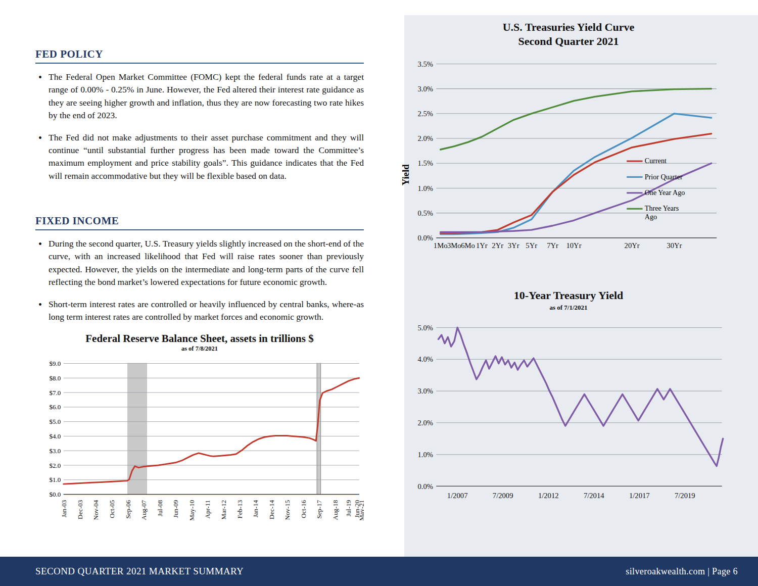Fed Policy
The Federal Open Market Committee (FOMC) kept the federal funds rate at a target range of 0.00% - 0.25% in June. However, the Fed altered their interest rate guidance as they are seeing higher growth and inflation, thus they are now forecasting two rate hikes by the end of 2023.
The Fed did not make adjustments to their asset purchase commitment and they will continue “until substantial further progress has been made toward the Committee’s maximum employment and price stability goals”. This guidance indicates that the Fed will remain accommodative but they will be flexible based on data.
Fixed Income
During the second quarter, U.S. Treasury yields slightly increased on the short-end of the curve, with an increased likelihood that Fed will raise rates sooner than previously expected. However, the yields on the intermediate and long-term parts of the curve fell reflecting the bond market’s lowered expectations for future economic growth.
Short-term interest rates are controlled or heavily influenced by central banks, where-as long term interest rates are controlled by market forces and economic growth.
Federal Reserve Balance Sheet, assets in trillions $
as of 7/8/2021
$0.0 $1.0 $2.0 $3.0 $4.0 $5.0 $6.0 $7.0 $8.0 $9.0 Jan-03 Dec-03 Nov-04 Oct-05 Sep-06 Aug-07 Jul-08 Jun-09 May-10 Apr-11 Mar-12 Feb-13 Jan-14 Dec-14 Nov-15 Oct-16 Sep-17 Aug-18 Jul-19 Jun-20 May-21
U.S. Treasuries Yield Curve
Second Quarter 2021
Yield 3.5% 3.0% 2.5% 2.0% 1.5% 1.0% 0.5% 0.0% 1Mo 3Mo 6Mo 1Yr 2Yr 3Yr 5Yr 7Yr 10Yr 20Yr 30Yr Current Prior Quarter One Year Ago Three Years Ago
10-Year Treasury Yield
as of 7/1/2021
5.0% 4.0% 3.0% 2.0% 1.0% 0.0% 1/2007 7/2009 1/2012 7/2014 1/2017 7/2019
SECOND QUARTER 2021 MARKET SUMMARY
silveroakwealth.com | Page 6